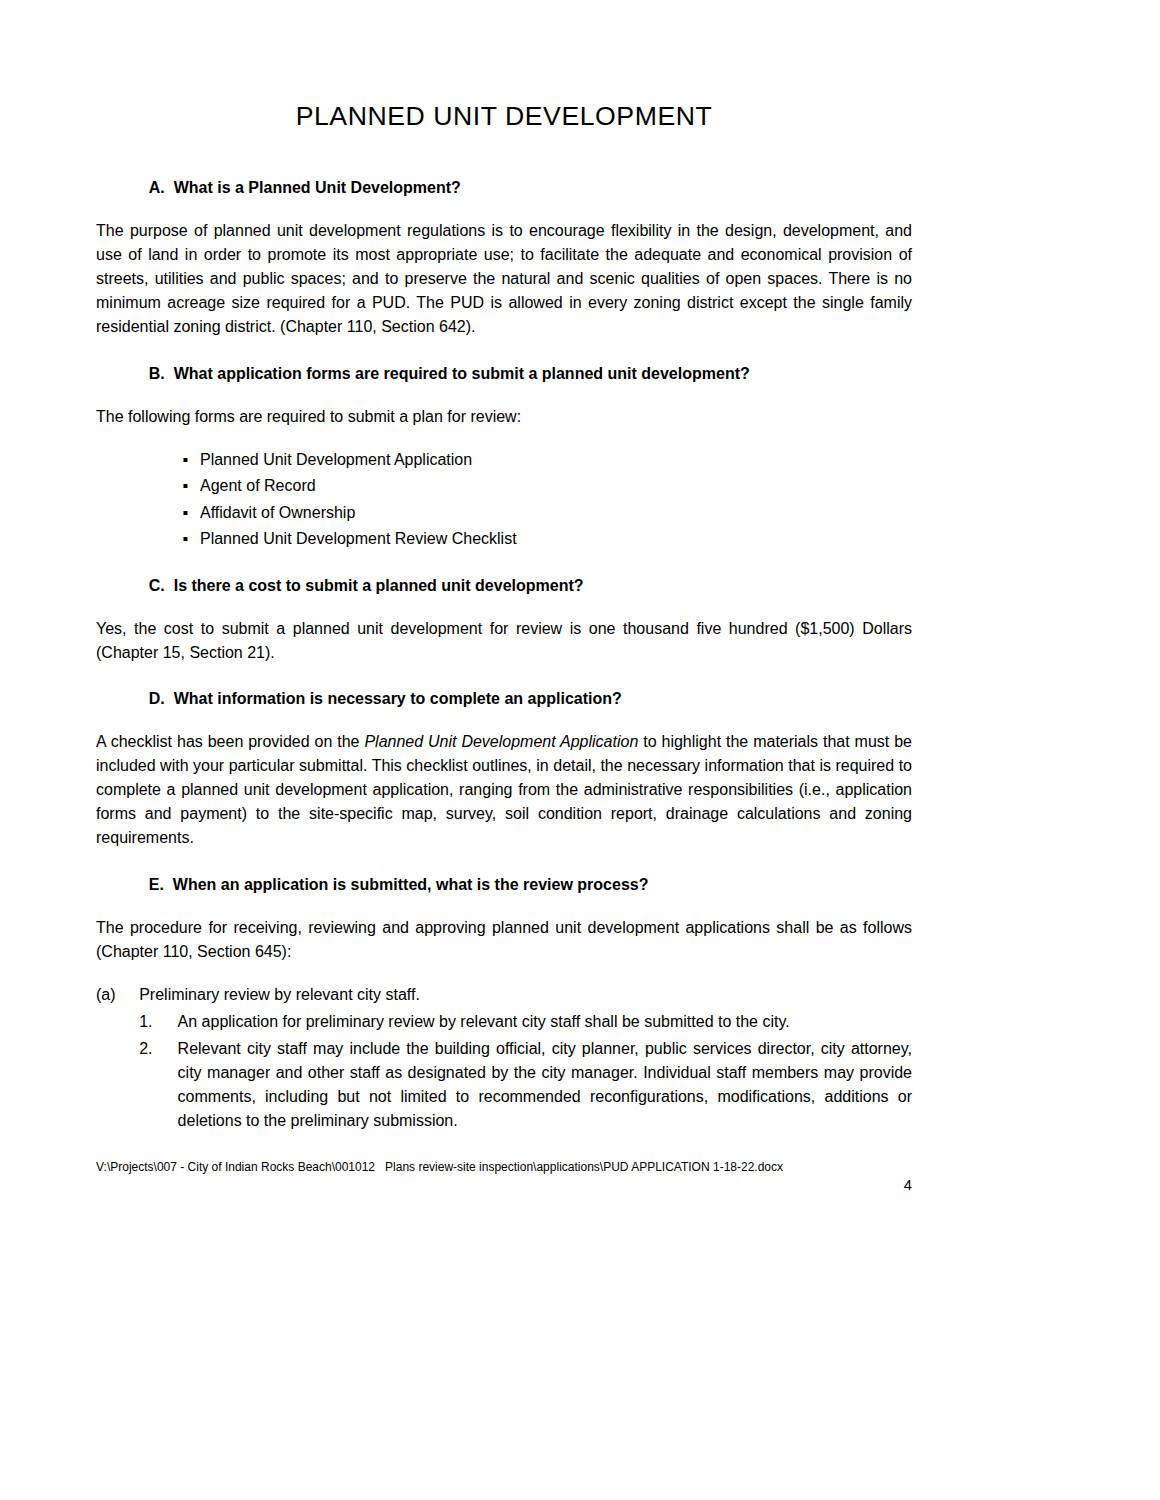PLANNED UNIT DEVELOPMENT
A. What is a Planned Unit Development?
The purpose of planned unit development regulations is to encourage flexibility in the design, development, and use of land in order to promote its most appropriate use; to facilitate the adequate and economical provision of streets, utilities and public spaces; and to preserve the natural and scenic qualities of open spaces. There is no minimum acreage size required for a PUD. The PUD is allowed in every zoning district except the single family residential zoning district. (Chapter 110, Section 642).
B. What application forms are required to submit a planned unit development?
The following forms are required to submit a plan for review:
Planned Unit Development Application
Agent of Record
Affidavit of Ownership
Planned Unit Development Review Checklist
C. Is there a cost to submit a planned unit development?
Yes, the cost to submit a planned unit development for review is one thousand five hundred ($1,500) Dollars (Chapter 15, Section 21).
D. What information is necessary to complete an application?
A checklist has been provided on the Planned Unit Development Application to highlight the materials that must be included with your particular submittal. This checklist outlines, in detail, the necessary information that is required to complete a planned unit development application, ranging from the administrative responsibilities (i.e., application forms and payment) to the site-specific map, survey, soil condition report, drainage calculations and zoning requirements.
E. When an application is submitted, what is the review process?
The procedure for receiving, reviewing and approving planned unit development applications shall be as follows (Chapter 110, Section 645):
(a)
Preliminary review by relevant city staff.
1.
An application for preliminary review by relevant city staff shall be submitted to the city.
2.
Relevant city staff may include the building official, city planner, public services director, city attorney, city manager and other staff as designated by the city manager. Individual staff members may provide comments, including but not limited to recommended reconfigurations, modifications, additions or deletions to the preliminary submission.
V:\Projects\007 - City of Indian Rocks Beach\001012 Plans review-site inspection\applications\PUD APPLICATION 1-18-22.docx 4